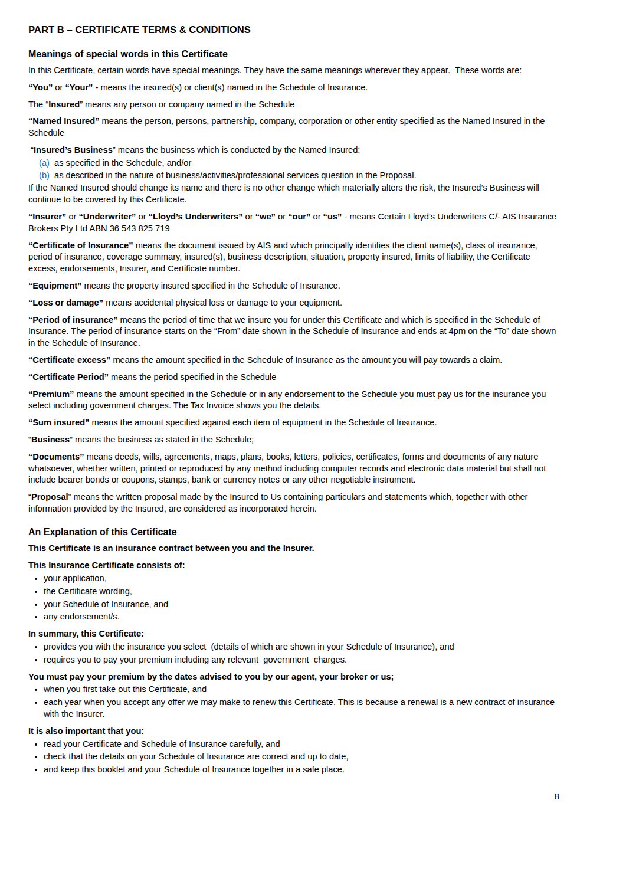PART B – CERTIFICATE TERMS & CONDITIONS
Meanings of special words in this Certificate
In this Certificate, certain words have special meanings. They have the same meanings wherever they appear. These words are:
“You” or “Your” - means the insured(s) or client(s) named in the Schedule of Insurance.
The “Insured” means any person or company named in the Schedule
“Named Insured” means the person, persons, partnership, company, corporation or other entity specified as the Named Insured in the Schedule
“Insured’s Business” means the business which is conducted by the Named Insured:
(a) as specified in the Schedule, and/or
(b) as described in the nature of business/activities/professional services question in the Proposal.
If the Named Insured should change its name and there is no other change which materially alters the risk, the Insured’s Business will continue to be covered by this Certificate.
“Insurer” or “Underwriter” or “Lloyd’s Underwriters” or “we” or “our” or “us” - means Certain Lloyd’s Underwriters C/- AIS Insurance Brokers Pty Ltd ABN 36 543 825 719
“Certificate of Insurance” means the document issued by AIS and which principally identifies the client name(s), class of insurance, period of insurance, coverage summary, insured(s), business description, situation, property insured, limits of liability, the Certificate excess, endorsements, Insurer, and Certificate number.
“Equipment” means the property insured specified in the Schedule of Insurance.
“Loss or damage” means accidental physical loss or damage to your equipment.
“Period of insurance” means the period of time that we insure you for under this Certificate and which is specified in the Schedule of Insurance. The period of insurance starts on the “From” date shown in the Schedule of Insurance and ends at 4pm on the “To” date shown in the Schedule of Insurance.
“Certificate excess” means the amount specified in the Schedule of Insurance as the amount you will pay towards a claim.
“Certificate Period” means the period specified in the Schedule
“Premium” means the amount specified in the Schedule or in any endorsement to the Schedule you must pay us for the insurance you select including government charges. The Tax Invoice shows you the details.
“Sum insured” means the amount specified against each item of equipment in the Schedule of Insurance.
“Business” means the business as stated in the Schedule;
“Documents” means deeds, wills, agreements, maps, plans, books, letters, policies, certificates, forms and documents of any nature whatsoever, whether written, printed or reproduced by any method including computer records and electronic data material but shall not include bearer bonds or coupons, stamps, bank or currency notes or any other negotiable instrument.
“Proposal” means the written proposal made by the Insured to Us containing particulars and statements which, together with other information provided by the Insured, are considered as incorporated herein.
An Explanation of this Certificate
This Certificate is an insurance contract between you and the Insurer.
This Insurance Certificate consists of:
your application,
the Certificate wording,
your Schedule of Insurance, and
any endorsement/s.
In summary, this Certificate:
provides you with the insurance you select (details of which are shown in your Schedule of Insurance), and
requires you to pay your premium including any relevant government charges.
You must pay your premium by the dates advised to you by our agent, your broker or us;
when you first take out this Certificate, and
each year when you accept any offer we may make to renew this Certificate. This is because a renewal is a new contract of insurance with the Insurer.
It is also important that you:
read your Certificate and Schedule of Insurance carefully, and
check that the details on your Schedule of Insurance are correct and up to date,
and keep this booklet and your Schedule of Insurance together in a safe place.
8